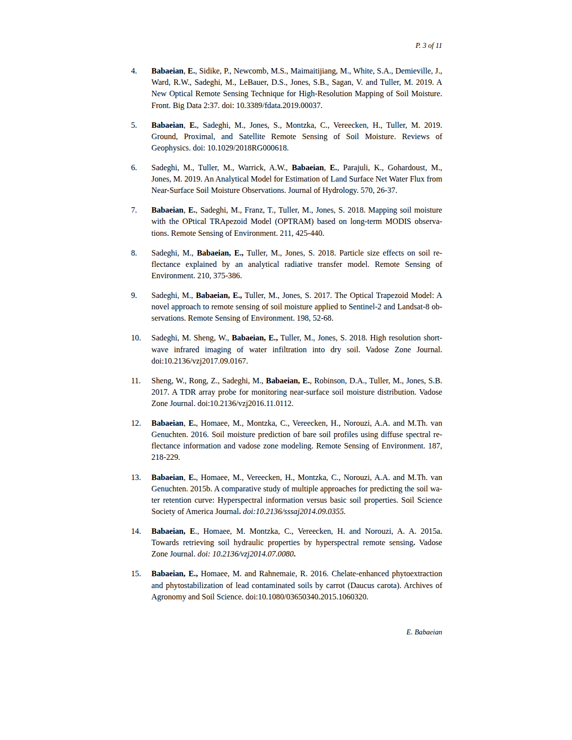P. 3 of 11
4. Babaeian, E., Sidike, P., Newcomb, M.S., Maimaitijiang, M., White, S.A., Demieville, J., Ward, R.W., Sadeghi, M., LeBauer, D.S., Jones, S.B., Sagan, V. and Tuller, M. 2019. A New Optical Remote Sensing Technique for High-Resolution Mapping of Soil Moisture. Front. Big Data 2:37. doi: 10.3389/fdata.2019.00037.
5. Babaeian, E., Sadeghi, M., Jones, S., Montzka, C., Vereecken, H., Tuller, M. 2019. Ground, Proximal, and Satellite Remote Sensing of Soil Moisture. Reviews of Geophysics. doi: 10.1029/2018RG000618.
6. Sadeghi, M., Tuller, M., Warrick, A.W., Babaeian, E., Parajuli, K., Gohardoust, M., Jones, M. 2019. An Analytical Model for Estimation of Land Surface Net Water Flux from Near-Surface Soil Moisture Observations. Journal of Hydrology. 570, 26-37.
7. Babaeian, E., Sadeghi, M., Franz, T., Tuller, M., Jones, S. 2018. Mapping soil moisture with the OPtical TRApezoid Model (OPTRAM) based on long-term MODIS observations. Remote Sensing of Environment. 211, 425-440.
8. Sadeghi, M., Babaeian, E., Tuller, M., Jones, S. 2018. Particle size effects on soil reflectance explained by an analytical radiative transfer model. Remote Sensing of Environment. 210, 375-386.
9. Sadeghi, M., Babaeian, E., Tuller, M., Jones, S. 2017. The Optical Trapezoid Model: A novel approach to remote sensing of soil moisture applied to Sentinel-2 and Landsat-8 observations. Remote Sensing of Environment. 198, 52-68.
10. Sadeghi, M. Sheng, W., Babaeian, E., Tuller, M., Jones, S. 2018. High resolution shortwave infrared imaging of water infiltration into dry soil. Vadose Zone Journal. doi:10.2136/vzj2017.09.0167.
11. Sheng, W., Rong, Z., Sadeghi, M., Babaeian, E., Robinson, D.A., Tuller, M., Jones, S.B. 2017. A TDR array probe for monitoring near-surface soil moisture distribution. Vadose Zone Journal. doi:10.2136/vzj2016.11.0112.
12. Babaeian, E., Homaee, M., Montzka, C., Vereecken, H., Norouzi, A.A. and M.Th. van Genuchten. 2016. Soil moisture prediction of bare soil profiles using diffuse spectral reflectance information and vadose zone modeling. Remote Sensing of Environment. 187, 218-229.
13. Babaeian, E., Homaee, M., Vereecken, H., Montzka, C., Norouzi, A.A. and M.Th. van Genuchten. 2015b. A comparative study of multiple approaches for predicting the soil water retention curve: Hyperspectral information versus basic soil properties. Soil Science Society of America Journal. doi:10.2136/sssaj2014.09.0355.
14. Babaeian, E., Homaee, M. Montzka, C., Vereecken, H. and Norouzi, A. A. 2015a. Towards retrieving soil hydraulic properties by hyperspectral remote sensing. Vadose Zone Journal. doi: 10.2136/vzj2014.07.0080.
15. Babaeian, E., Homaee, M. and Rahnemaie, R. 2016. Chelate-enhanced phytoextraction and phytostabilization of lead contaminated soils by carrot (Daucus carota). Archives of Agronomy and Soil Science. doi:10.1080/03650340.2015.1060320.
E. Babaeian